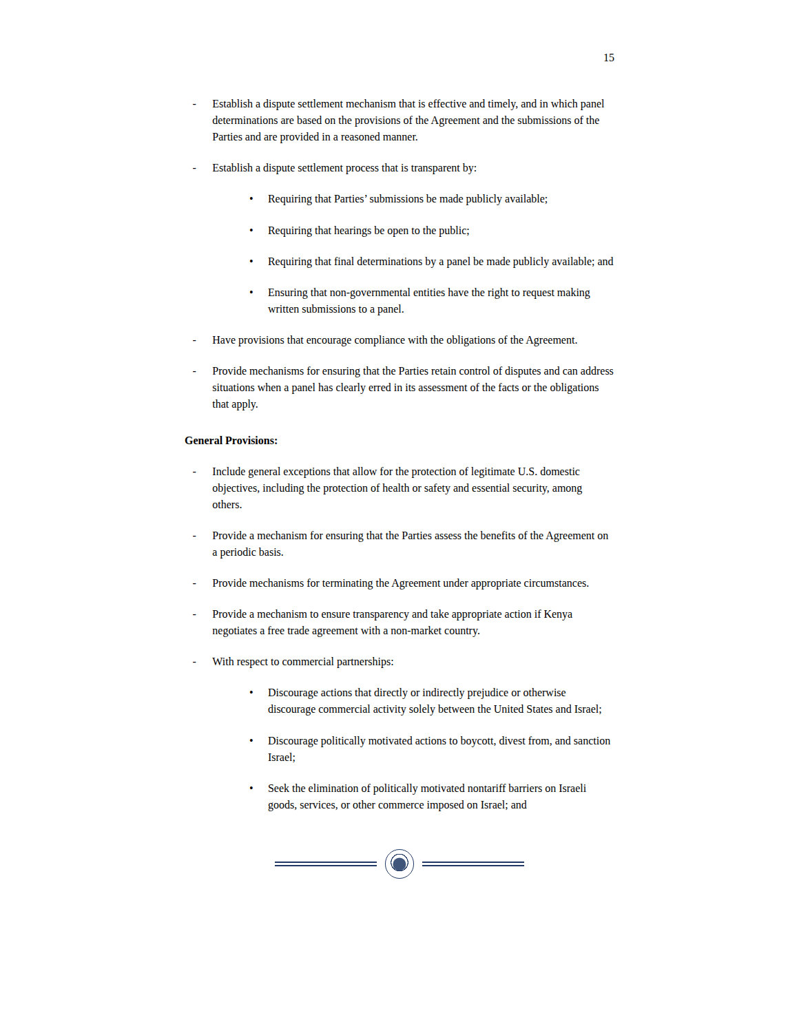15
Establish a dispute settlement mechanism that is effective and timely, and in which panel determinations are based on the provisions of the Agreement and the submissions of the Parties and are provided in a reasoned manner.
Establish a dispute settlement process that is transparent by:
Requiring that Parties’ submissions be made publicly available;
Requiring that hearings be open to the public;
Requiring that final determinations by a panel be made publicly available; and
Ensuring that non-governmental entities have the right to request making written submissions to a panel.
Have provisions that encourage compliance with the obligations of the Agreement.
Provide mechanisms for ensuring that the Parties retain control of disputes and can address situations when a panel has clearly erred in its assessment of the facts or the obligations that apply.
General Provisions:
Include general exceptions that allow for the protection of legitimate U.S. domestic objectives, including the protection of health or safety and essential security, among others.
Provide a mechanism for ensuring that the Parties assess the benefits of the Agreement on a periodic basis.
Provide mechanisms for terminating the Agreement under appropriate circumstances.
Provide a mechanism to ensure transparency and take appropriate action if Kenya negotiates a free trade agreement with a non-market country.
With respect to commercial partnerships:
Discourage actions that directly or indirectly prejudice or otherwise discourage commercial activity solely between the United States and Israel;
Discourage politically motivated actions to boycott, divest from, and sanction Israel;
Seek the elimination of politically motivated nontariff barriers on Israeli goods, services, or other commerce imposed on Israel; and